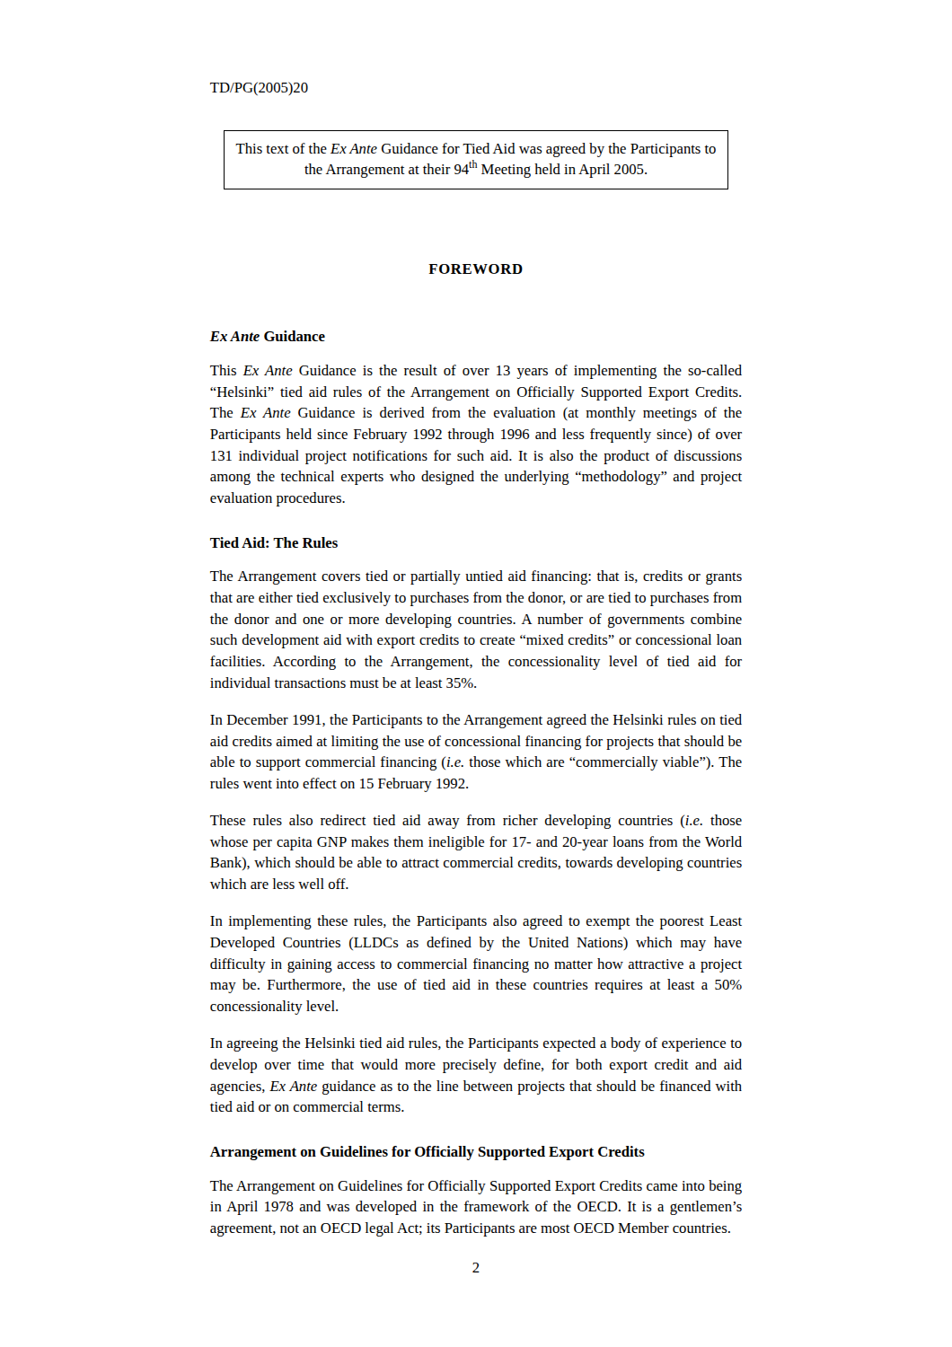TD/PG(2005)20
This text of the Ex Ante Guidance for Tied Aid was agreed by the Participants to the Arrangement at their 94th Meeting held in April 2005.
FOREWORD
Ex Ante Guidance
This Ex Ante Guidance is the result of over 13 years of implementing the so-called “Helsinki” tied aid rules of the Arrangement on Officially Supported Export Credits. The Ex Ante Guidance is derived from the evaluation (at monthly meetings of the Participants held since February 1992 through 1996 and less frequently since) of over 131 individual project notifications for such aid. It is also the product of discussions among the technical experts who designed the underlying “methodology” and project evaluation procedures.
Tied Aid: The Rules
The Arrangement covers tied or partially untied aid financing: that is, credits or grants that are either tied exclusively to purchases from the donor, or are tied to purchases from the donor and one or more developing countries. A number of governments combine such development aid with export credits to create “mixed credits” or concessional loan facilities. According to the Arrangement, the concessionality level of tied aid for individual transactions must be at least 35%.
In December 1991, the Participants to the Arrangement agreed the Helsinki rules on tied aid credits aimed at limiting the use of concessional financing for projects that should be able to support commercial financing (i.e. those which are “commercially viable”). The rules went into effect on 15 February 1992.
These rules also redirect tied aid away from richer developing countries (i.e. those whose per capita GNP makes them ineligible for 17- and 20-year loans from the World Bank), which should be able to attract commercial credits, towards developing countries which are less well off.
In implementing these rules, the Participants also agreed to exempt the poorest Least Developed Countries (LLDCs as defined by the United Nations) which may have difficulty in gaining access to commercial financing no matter how attractive a project may be. Furthermore, the use of tied aid in these countries requires at least a 50% concessionality level.
In agreeing the Helsinki tied aid rules, the Participants expected a body of experience to develop over time that would more precisely define, for both export credit and aid agencies, Ex Ante guidance as to the line between projects that should be financed with tied aid or on commercial terms.
Arrangement on Guidelines for Officially Supported Export Credits
The Arrangement on Guidelines for Officially Supported Export Credits came into being in April 1978 and was developed in the framework of the OECD. It is a gentlemen’s agreement, not an OECD legal Act; its Participants are most OECD Member countries.
2